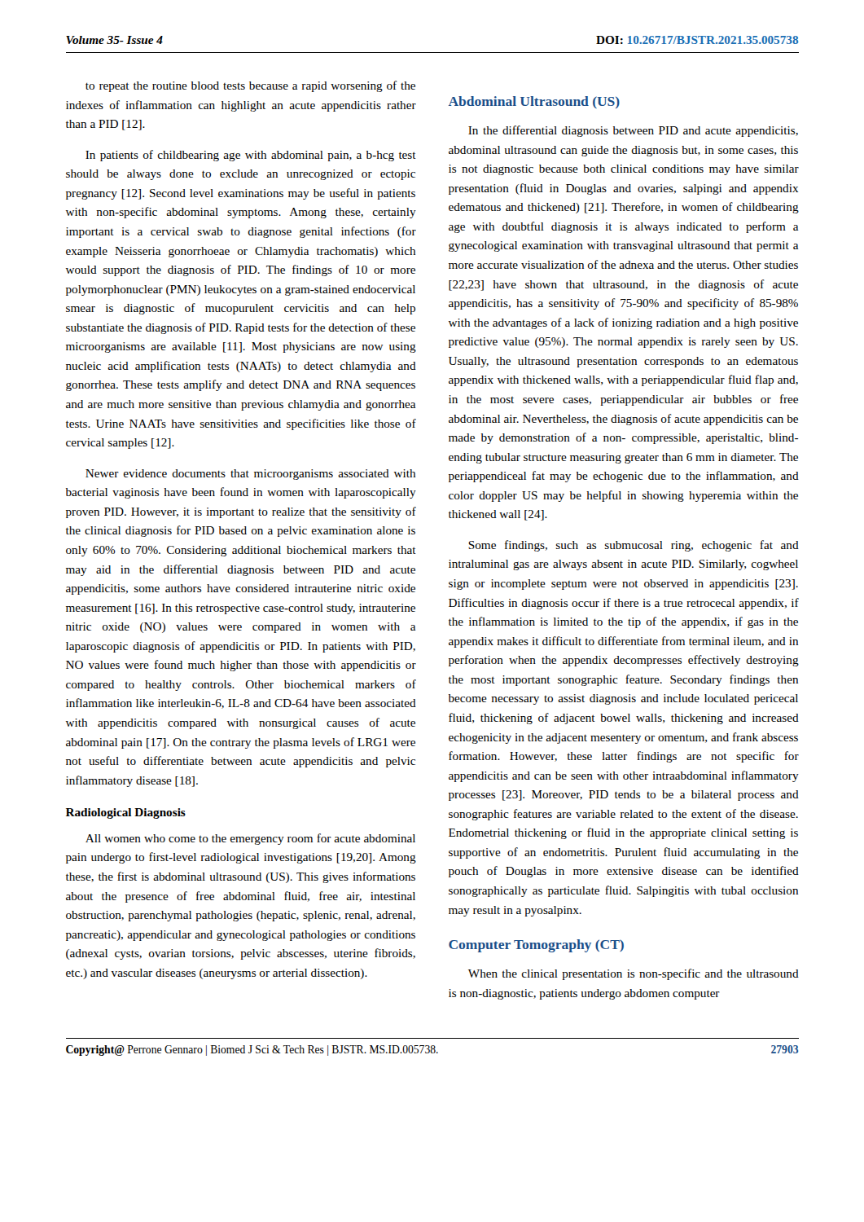Volume 35- Issue 4
DOI: 10.26717/BJSTR.2021.35.005738
to repeat the routine blood tests because a rapid worsening of the indexes of inflammation can highlight an acute appendicitis rather than a PID [12].
In patients of childbearing age with abdominal pain, a b-hcg test should be always done to exclude an unrecognized or ectopic pregnancy [12]. Second level examinations may be useful in patients with non-specific abdominal symptoms. Among these, certainly important is a cervical swab to diagnose genital infections (for example Neisseria gonorrhoeae or Chlamydia trachomatis) which would support the diagnosis of PID. The findings of 10 or more polymorphonuclear (PMN) leukocytes on a gram-stained endocervical smear is diagnostic of mucopurulent cervicitis and can help substantiate the diagnosis of PID. Rapid tests for the detection of these microorganisms are available [11]. Most physicians are now using nucleic acid amplification tests (NAATs) to detect chlamydia and gonorrhea. These tests amplify and detect DNA and RNA sequences and are much more sensitive than previous chlamydia and gonorrhea tests. Urine NAATs have sensitivities and specificities like those of cervical samples [12].
Newer evidence documents that microorganisms associated with bacterial vaginosis have been found in women with laparoscopically proven PID. However, it is important to realize that the sensitivity of the clinical diagnosis for PID based on a pelvic examination alone is only 60% to 70%. Considering additional biochemical markers that may aid in the differential diagnosis between PID and acute appendicitis, some authors have considered intrauterine nitric oxide measurement [16]. In this retrospective case-control study, intrauterine nitric oxide (NO) values were compared in women with a laparoscopic diagnosis of appendicitis or PID. In patients with PID, NO values were found much higher than those with appendicitis or compared to healthy controls. Other biochemical markers of inflammation like interleukin-6, IL-8 and CD-64 have been associated with appendicitis compared with nonsurgical causes of acute abdominal pain [17]. On the contrary the plasma levels of LRG1 were not useful to differentiate between acute appendicitis and pelvic inflammatory disease [18].
Radiological Diagnosis
All women who come to the emergency room for acute abdominal pain undergo to first-level radiological investigations [19,20]. Among these, the first is abdominal ultrasound (US). This gives informations about the presence of free abdominal fluid, free air, intestinal obstruction, parenchymal pathologies (hepatic, splenic, renal, adrenal, pancreatic), appendicular and gynecological pathologies or conditions (adnexal cysts, ovarian torsions, pelvic abscesses, uterine fibroids, etc.) and vascular diseases (aneurysms or arterial dissection).
Abdominal Ultrasound (US)
In the differential diagnosis between PID and acute appendicitis, abdominal ultrasound can guide the diagnosis but, in some cases, this is not diagnostic because both clinical conditions may have similar presentation (fluid in Douglas and ovaries, salpingi and appendix edematous and thickened) [21]. Therefore, in women of childbearing age with doubtful diagnosis it is always indicated to perform a gynecological examination with transvaginal ultrasound that permit a more accurate visualization of the adnexa and the uterus. Other studies [22,23] have shown that ultrasound, in the diagnosis of acute appendicitis, has a sensitivity of 75-90% and specificity of 85-98% with the advantages of a lack of ionizing radiation and a high positive predictive value (95%). The normal appendix is rarely seen by US. Usually, the ultrasound presentation corresponds to an edematous appendix with thickened walls, with a periappendicular fluid flap and, in the most severe cases, periappendicular air bubbles or free abdominal air. Nevertheless, the diagnosis of acute appendicitis can be made by demonstration of a non- compressible, aperistaltic, blind-ending tubular structure measuring greater than 6 mm in diameter. The periappendiceal fat may be echogenic due to the inflammation, and color doppler US may be helpful in showing hyperemia within the thickened wall [24].
Some findings, such as submucosal ring, echogenic fat and intraluminal gas are always absent in acute PID. Similarly, cogwheel sign or incomplete septum were not observed in appendicitis [23]. Difficulties in diagnosis occur if there is a true retrocecal appendix, if the inflammation is limited to the tip of the appendix, if gas in the appendix makes it difficult to differentiate from terminal ileum, and in perforation when the appendix decompresses effectively destroying the most important sonographic feature. Secondary findings then become necessary to assist diagnosis and include loculated pericecal fluid, thickening of adjacent bowel walls, thickening and increased echogenicity in the adjacent mesentery or omentum, and frank abscess formation. However, these latter findings are not specific for appendicitis and can be seen with other intraabdominal inflammatory processes [23]. Moreover, PID tends to be a bilateral process and sonographic features are variable related to the extent of the disease. Endometrial thickening or fluid in the appropriate clinical setting is supportive of an endometritis. Purulent fluid accumulating in the pouch of Douglas in more extensive disease can be identified sonographically as particulate fluid. Salpingitis with tubal occlusion may result in a pyosalpinx.
Computer Tomography (CT)
When the clinical presentation is non-specific and the ultrasound is non-diagnostic, patients undergo abdomen computer
Copyright@ Perrone Gennaro | Biomed J Sci & Tech Res | BJSTR. MS.ID.005738.
27903